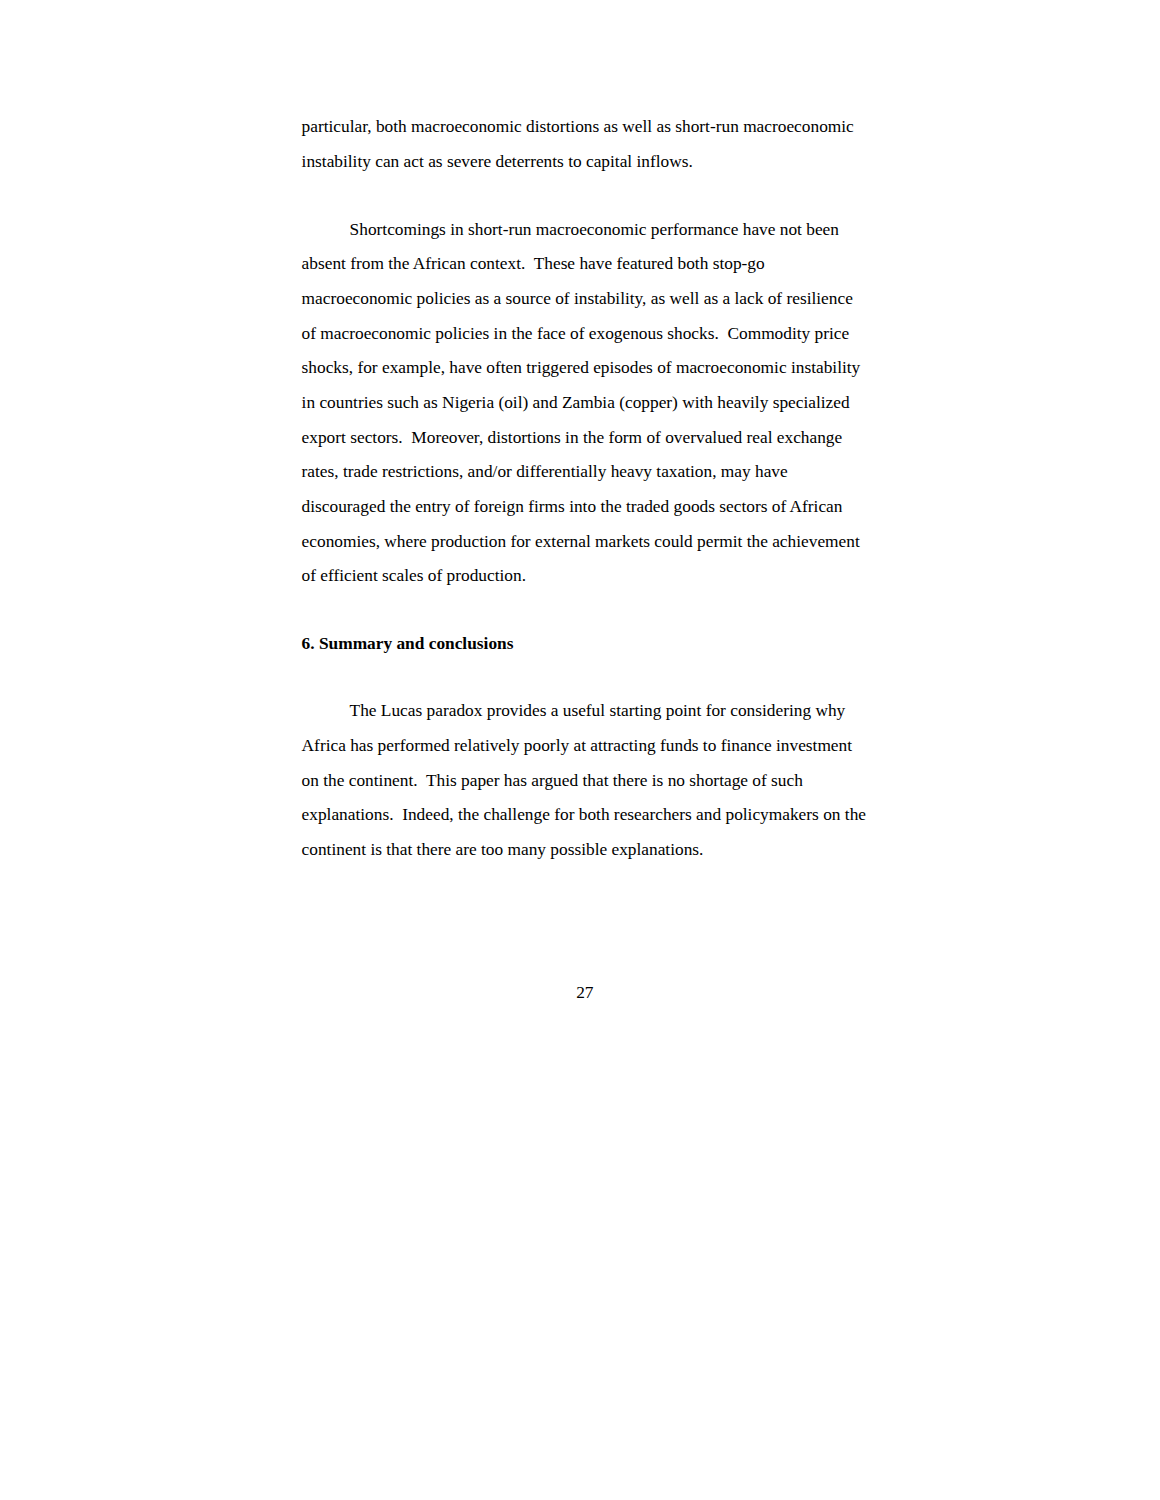particular, both macroeconomic distortions as well as short-run macroeconomic instability can act as severe deterrents to capital inflows.
Shortcomings in short-run macroeconomic performance have not been absent from the African context. These have featured both stop-go macroeconomic policies as a source of instability, as well as a lack of resilience of macroeconomic policies in the face of exogenous shocks. Commodity price shocks, for example, have often triggered episodes of macroeconomic instability in countries such as Nigeria (oil) and Zambia (copper) with heavily specialized export sectors. Moreover, distortions in the form of overvalued real exchange rates, trade restrictions, and/or differentially heavy taxation, may have discouraged the entry of foreign firms into the traded goods sectors of African economies, where production for external markets could permit the achievement of efficient scales of production.
6. Summary and conclusions
The Lucas paradox provides a useful starting point for considering why Africa has performed relatively poorly at attracting funds to finance investment on the continent. This paper has argued that there is no shortage of such explanations. Indeed, the challenge for both researchers and policymakers on the continent is that there are too many possible explanations.
27